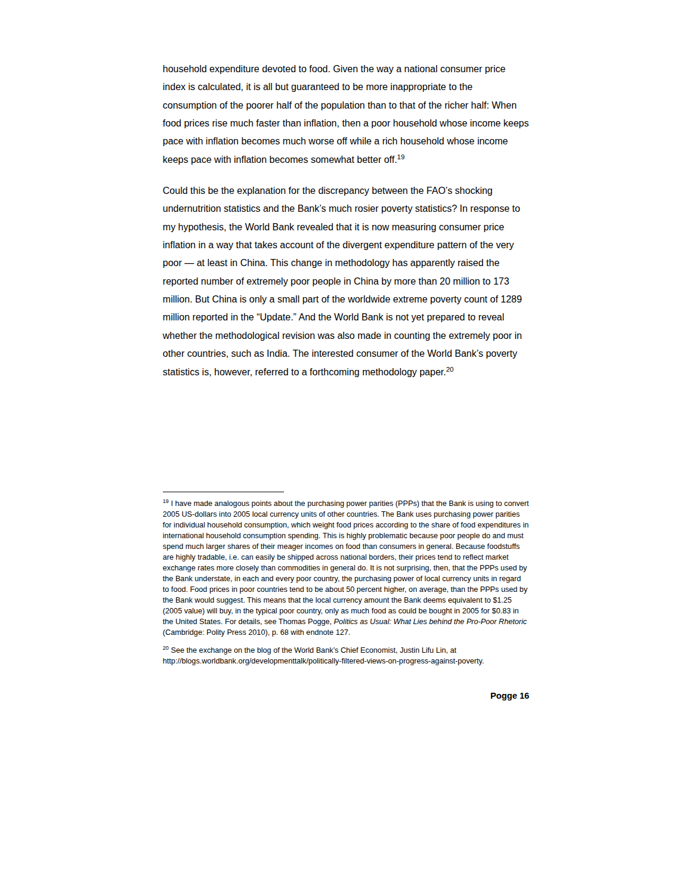household expenditure devoted to food. Given the way a national consumer price index is calculated, it is all but guaranteed to be more inappropriate to the consumption of the poorer half of the population than to that of the richer half: When food prices rise much faster than inflation, then a poor household whose income keeps pace with inflation becomes much worse off while a rich household whose income keeps pace with inflation becomes somewhat better off.19
Could this be the explanation for the discrepancy between the FAO’s shocking undernutrition statistics and the Bank’s much rosier poverty statistics? In response to my hypothesis, the World Bank revealed that it is now measuring consumer price inflation in a way that takes account of the divergent expenditure pattern of the very poor — at least in China. This change in methodology has apparently raised the reported number of extremely poor people in China by more than 20 million to 173 million. But China is only a small part of the worldwide extreme poverty count of 1289 million reported in the “Update.” And the World Bank is not yet prepared to reveal whether the methodological revision was also made in counting the extremely poor in other countries, such as India. The interested consumer of the World Bank’s poverty statistics is, however, referred to a forthcoming methodology paper.20
19 I have made analogous points about the purchasing power parities (PPPs) that the Bank is using to convert 2005 US-dollars into 2005 local currency units of other countries. The Bank uses purchasing power parities for individual household consumption, which weight food prices according to the share of food expenditures in international household consumption spending. This is highly problematic because poor people do and must spend much larger shares of their meager incomes on food than consumers in general. Because foodstuffs are highly tradable, i.e. can easily be shipped across national borders, their prices tend to reflect market exchange rates more closely than commodities in general do. It is not surprising, then, that the PPPs used by the Bank understate, in each and every poor country, the purchasing power of local currency units in regard to food. Food prices in poor countries tend to be about 50 percent higher, on average, than the PPPs used by the Bank would suggest. This means that the local currency amount the Bank deems equivalent to $1.25 (2005 value) will buy, in the typical poor country, only as much food as could be bought in 2005 for $0.83 in the United States. For details, see Thomas Pogge, Politics as Usual: What Lies behind the Pro-Poor Rhetoric (Cambridge: Polity Press 2010), p. 68 with endnote 127.
20 See the exchange on the blog of the World Bank’s Chief Economist, Justin Lifu Lin, at http://blogs.worldbank.org/developmenttalk/politically-filtered-views-on-progress-against-poverty.
Pogge 16